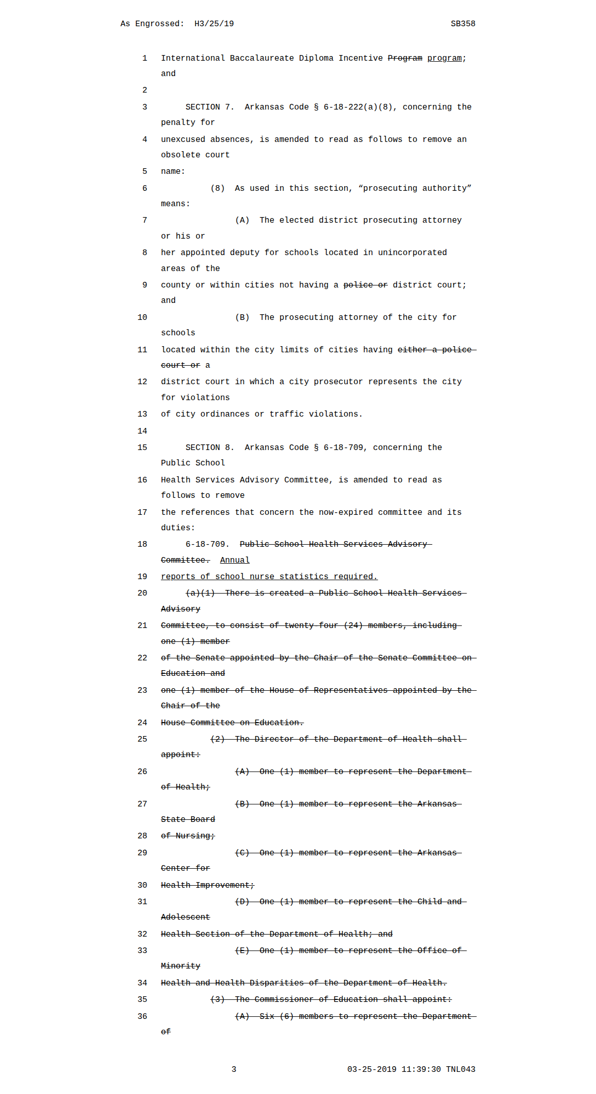As Engrossed: H3/25/19 SB358
| 1 | International Baccalaureate Diploma Incentive Program program ; and |
| 2 | |
| 3 | SECTION 7. Arkansas Code § 6-18-222(a)(8), concerning the penalty for |
| 4 | unexcused absences, is amended to read as follows to remove an obsolete court |
| 5 | name: |
| 6 | (8) As used in this section, “prosecuting authority” means: |
| 7 | (A) The elected district prosecuting attorney or his or |
| 8 | her appointed deputy for schools located in unincorporated areas of the |
| 9 | county or within cities not having a police or district court; and |
| 10 | (B) The prosecuting attorney of the city for schools |
| 11 | located within the city limits of cities having either a police court or a |
| 12 | district court in which a city prosecutor represents the city for violations |
| 13 | of city ordinances or traffic violations. |
| 14 | |
| 15 | SECTION 8. Arkansas Code § 6-18-709, concerning the Public School |
| 16 | Health Services Advisory Committee, is amended to read as follows to remove |
| 17 | the references that concern the now-expired committee and its duties: |
| 18 | 6-18-709. Public School Health Services Advisory Committee. Annual |
| 19 | reports of school nurse statistics required. |
| 20 | (a)(1) There is created a Public School Health Services Advisory |
| 21 | Committee, to consist of twenty-four (24) members, including one (1) member |
| 22 | of the Senate appointed by the Chair of the Senate Committee on Education and |
| 23 | one (1) member of the House of Representatives appointed by the Chair of the |
| 24 | House Committee on Education. |
| 25 | (2) The Director of the Department of Health shall appoint: |
| 26 | (A) One (1) member to represent the Department of Health; |
| 27 | (B) One (1) member to represent the Arkansas State Board |
| 28 | of Nursing; |
| 29 | (C) One (1) member to represent the Arkansas Center for |
| 30 | Health Improvement; |
| 31 | (D) One (1) member to represent the Child and Adolescent |
| 32 | Health Section of the Department of Health; and |
| 33 | (E) One (1) member to represent the Office of Minority |
| 34 | Health and Health Disparities of the Department of Health. |
| 35 | (3) The Commissioner of Education shall appoint: |
| 36 | (A) Six (6) members to represent the Department of |
3 03-25-2019 11:39:30 TNL043